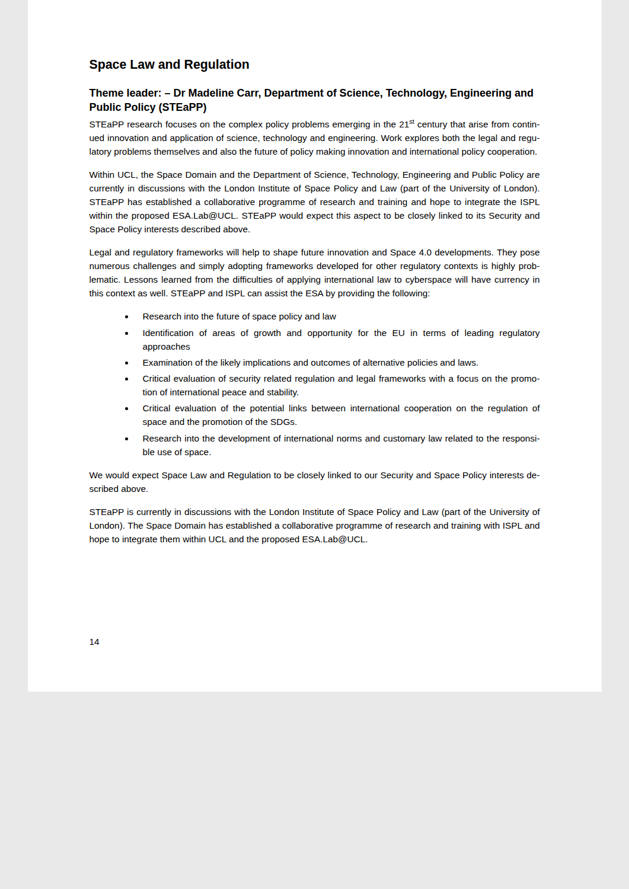Space Law and Regulation
Theme leader: – Dr Madeline Carr, Department of Science, Technology, Engineering and Public Policy (STEaPP)
STEaPP research focuses on the complex policy problems emerging in the 21st century that arise from continued innovation and application of science, technology and engineering. Work explores both the legal and regulatory problems themselves and also the future of policy making innovation and international policy cooperation.
Within UCL, the Space Domain and the Department of Science, Technology, Engineering and Public Policy are currently in discussions with the London Institute of Space Policy and Law (part of the University of London). STEaPP has established a collaborative programme of research and training and hope to integrate the ISPL within the proposed ESA.Lab@UCL. STEaPP would expect this aspect to be closely linked to its Security and Space Policy interests described above.
Legal and regulatory frameworks will help to shape future innovation and Space 4.0 developments. They pose numerous challenges and simply adopting frameworks developed for other regulatory contexts is highly problematic. Lessons learned from the difficulties of applying international law to cyberspace will have currency in this context as well. STEaPP and ISPL can assist the ESA by providing the following:
Research into the future of space policy and law
Identification of areas of growth and opportunity for the EU in terms of leading regulatory approaches
Examination of the likely implications and outcomes of alternative policies and laws.
Critical evaluation of security related regulation and legal frameworks with a focus on the promotion of international peace and stability.
Critical evaluation of the potential links between international cooperation on the regulation of space and the promotion of the SDGs.
Research into the development of international norms and customary law related to the responsible use of space.
We would expect Space Law and Regulation to be closely linked to our Security and Space Policy interests described above.
STEaPP is currently in discussions with the London Institute of Space Policy and Law (part of the University of London). The Space Domain has established a collaborative programme of research and training with ISPL and hope to integrate them within UCL and the proposed ESA.Lab@UCL.
14